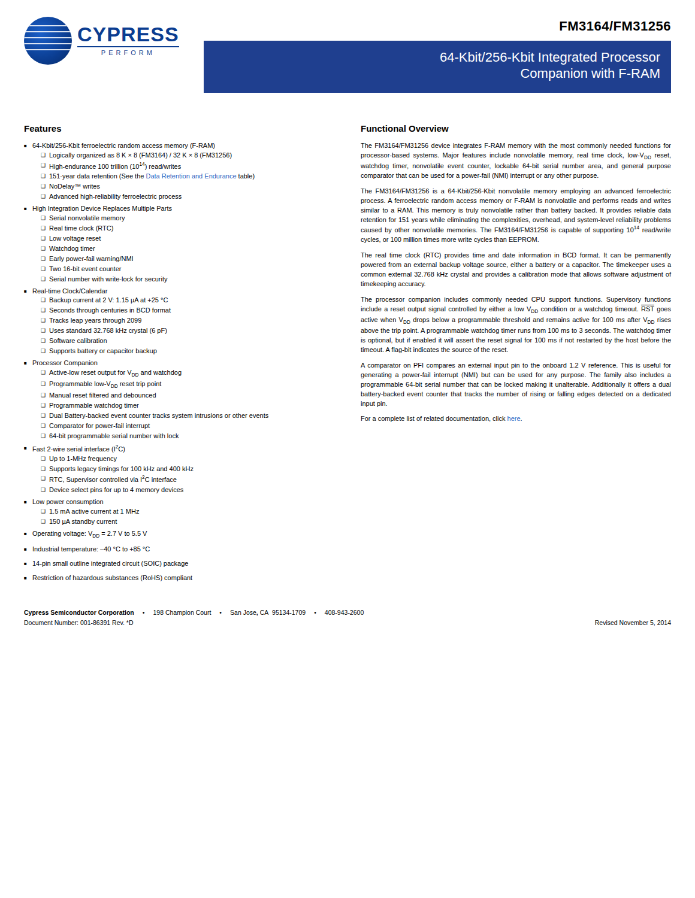CYPRESS
PERFORM
FM3164/FM31256
64-Kbit/256-Kbit Integrated Processor
Companion with F-RAM
Features
64-Kbit/256-Kbit ferroelectric random access memory (F-RAM)
Logically organized as 8 K × 8 (FM3164) / 32 K × 8 (FM31256)
High-endurance 100 trillion (1014) read/writes
151-year data retention (See the Data Retention and Endurance table)
NoDelay™ writes
Advanced high-reliability ferroelectric process
High Integration Device Replaces Multiple Parts
Serial nonvolatile memory
Real time clock (RTC)
Low voltage reset
Watchdog timer
Early power-fail warning/NMI
Two 16-bit event counter
Serial number with write-lock for security
Real-time Clock/Calendar
Backup current at 2 V: 1.15 µA at +25 °C
Seconds through centuries in BCD format
Tracks leap years through 2099
Uses standard 32.768 kHz crystal (6 pF)
Software calibration
Supports battery or capacitor backup
Processor Companion
Active-low reset output for VDD and watchdog
Programmable low-VDD reset trip point
Manual reset filtered and debounced
Programmable watchdog timer
Dual Battery-backed event counter tracks system intrusions or other events
Comparator for power-fail interrupt
64-bit programmable serial number with lock
Fast 2-wire serial interface (I2C)
Up to 1-MHz frequency
Supports legacy timings for 100 kHz and 400 kHz
RTC, Supervisor controlled via I2C interface
Device select pins for up to 4 memory devices
Low power consumption
1.5 mA active current at 1 MHz
150 µA standby current
Operating voltage: VDD = 2.7 V to 5.5 V
Industrial temperature: –40 °C to +85 °C
14-pin small outline integrated circuit (SOIC) package
Restriction of hazardous substances (RoHS) compliant
Functional Overview
The FM3164/FM31256 device integrates F-RAM memory with the most commonly needed functions for processor-based systems. Major features include nonvolatile memory, real time clock, low-VDD reset, watchdog timer, nonvolatile event counter, lockable 64-bit serial number area, and general purpose comparator that can be used for a power-fail (NMI) interrupt or any other purpose.
The FM3164/FM31256 is a 64-Kbit/256-Kbit nonvolatile memory employing an advanced ferroelectric process. A ferroelectric random access memory or F-RAM is nonvolatile and performs reads and writes similar to a RAM. This memory is truly nonvolatile rather than battery backed. It provides reliable data retention for 151 years while eliminating the complexities, overhead, and system-level reliability problems caused by other nonvolatile memories. The FM3164/FM31256 is capable of supporting 1014 read/write cycles, or 100 million times more write cycles than EEPROM.
The real time clock (RTC) provides time and date information in BCD format. It can be permanently powered from an external backup voltage source, either a battery or a capacitor. The timekeeper uses a common external 32.768 kHz crystal and provides a calibration mode that allows software adjustment of timekeeping accuracy.
The processor companion includes commonly needed CPU support functions. Supervisory functions include a reset output signal controlled by either a low VDD condition or a watchdog timeout. RST goes active when VDD drops below a programmable threshold and remains active for 100 ms after VDD rises above the trip point. A programmable watchdog timer runs from 100 ms to 3 seconds. The watchdog timer is optional, but if enabled it will assert the reset signal for 100 ms if not restarted by the host before the timeout. A flag-bit indicates the source of the reset.
A comparator on PFI compares an external input pin to the onboard 1.2 V reference. This is useful for generating a power-fail interrupt (NMI) but can be used for any purpose. The family also includes a programmable 64-bit serial number that can be locked making it unalterable. Additionally it offers a dual battery-backed event counter that tracks the number of rising or falling edges detected on a dedicated input pin.
For a complete list of related documentation, click here.
Cypress Semiconductor Corporation•198 Champion Court•San Jose, CA 95134-1709•408-943-2600
Document Number: 001-86391 Rev. *D
Revised November 5, 2014